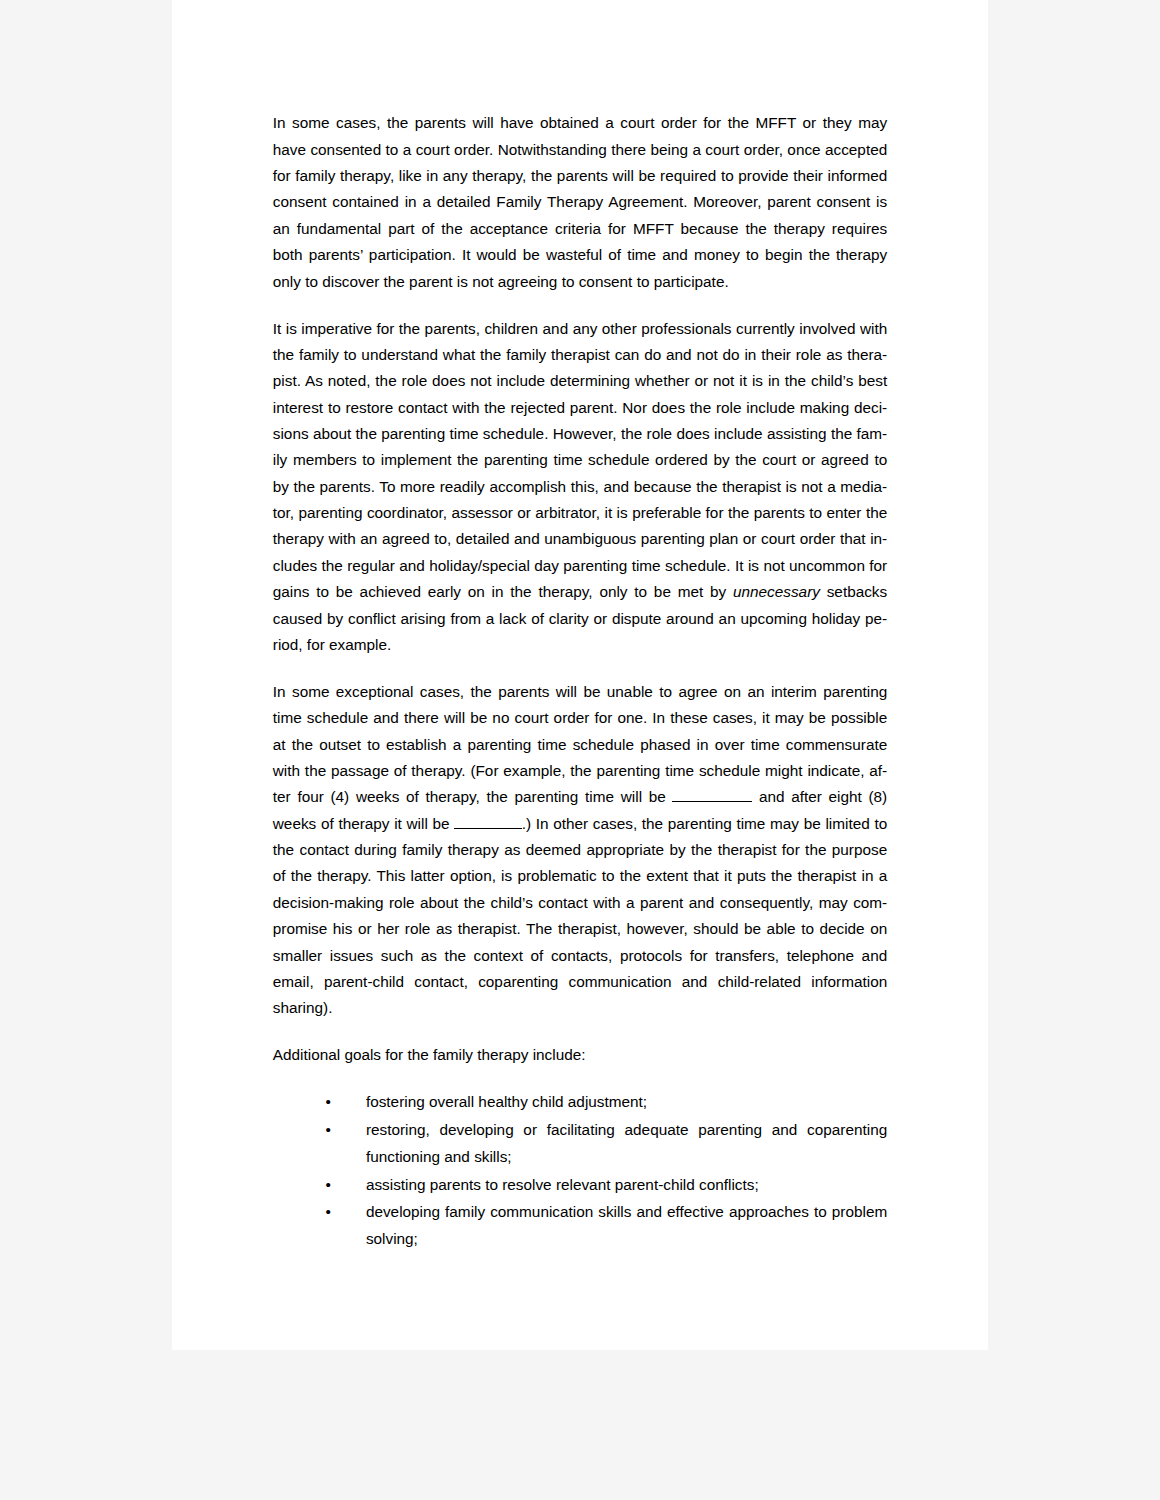In some cases, the parents will have obtained a court order for the MFFT or they may have consented to a court order. Notwithstanding there being a court order, once accepted for family therapy, like in any therapy, the parents will be required to provide their informed consent contained in a detailed Family Therapy Agreement. Moreover, parent consent is an fundamental part of the acceptance criteria for MFFT because the therapy requires both parents’ participation. It would be wasteful of time and money to begin the therapy only to discover the parent is not agreeing to consent to participate.
It is imperative for the parents, children and any other professionals currently involved with the family to understand what the family therapist can do and not do in their role as therapist. As noted, the role does not include determining whether or not it is in the child’s best interest to restore contact with the rejected parent. Nor does the role include making decisions about the parenting time schedule. However, the role does include assisting the family members to implement the parenting time schedule ordered by the court or agreed to by the parents. To more readily accomplish this, and because the therapist is not a mediator, parenting coordinator, assessor or arbitrator, it is preferable for the parents to enter the therapy with an agreed to, detailed and unambiguous parenting plan or court order that includes the regular and holiday/special day parenting time schedule. It is not uncommon for gains to be achieved early on in the therapy, only to be met by unnecessary setbacks caused by conflict arising from a lack of clarity or dispute around an upcoming holiday period, for example.
In some exceptional cases, the parents will be unable to agree on an interim parenting time schedule and there will be no court order for one. In these cases, it may be possible at the outset to establish a parenting time schedule phased in over time commensurate with the passage of therapy. (For example, the parenting time schedule might indicate, after four (4) weeks of therapy, the parenting time will be and after eight (8) weeks of therapy it will be .) In other cases, the parenting time may be limited to the contact during family therapy as deemed appropriate by the therapist for the purpose of the therapy. This latter option, is problematic to the extent that it puts the therapist in a decision-making role about the child’s contact with a parent and consequently, may compromise his or her role as therapist. The therapist, however, should be able to decide on smaller issues such as the context of contacts, protocols for transfers, telephone and email, parent-child contact, coparenting communication and child-related information sharing).
Additional goals for the family therapy include:
fostering overall healthy child adjustment;
restoring, developing or facilitating adequate parenting and coparenting functioning and skills;
assisting parents to resolve relevant parent-child conflicts;
developing family communication skills and effective approaches to problem solving;